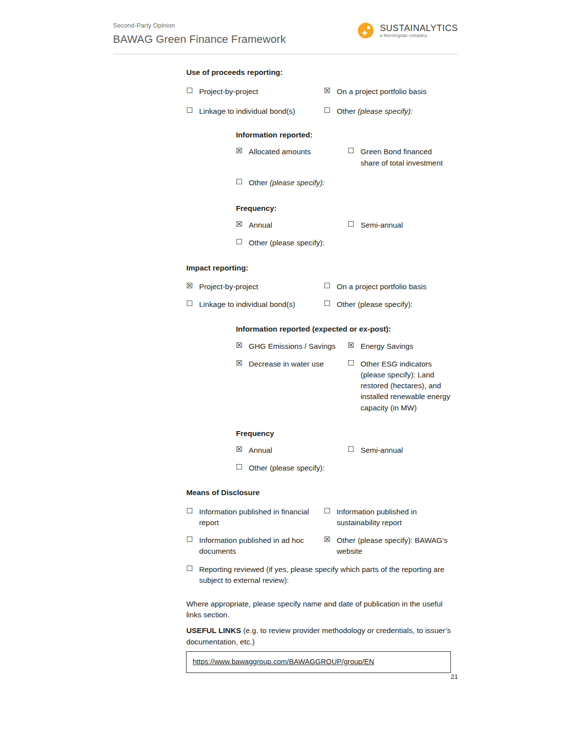Second-Party Opinion
BAWAG Green Finance Framework
SUSTAINALYTICS
a Morningstar company
Use of proceeds reporting:
☐ Project-by-project
☒ On a project portfolio basis
☐ Linkage to individual bond(s)
☐ Other (please specify):
Information reported:
☒ Allocated amounts
☐ Green Bond financed share of total investment
☐ Other (please specify):
Frequency:
☒ Annual
☐ Semi-annual
☐ Other (please specify):
Impact reporting:
☒ Project-by-project
☐ On a project portfolio basis
☐ Linkage to individual bond(s)
☐ Other (please specify):
Information reported (expected or ex-post):
☒ GHG Emissions / Savings
☒ Energy Savings
☒ Decrease in water use
☐ Other ESG indicators (please specify): Land restored (hectares), and installed renewable energy capacity (in MW)
Frequency
☒ Annual
☐ Semi-annual
☐ Other (please specify):
Means of Disclosure
☐ Information published in financial report
☐ Information published in sustainability report
☐ Information published in ad hoc documents
☒ Other (please specify): BAWAG’s website
☐ Reporting reviewed (if yes, please specify which parts of the reporting are subject to external review):
Where appropriate, please specify name and date of publication in the useful links section.
USEFUL LINKS (e.g. to review provider methodology or credentials, to issuer’s documentation, etc.)
https://www.bawaggroup.com/BAWAGGROUP/group/EN
21